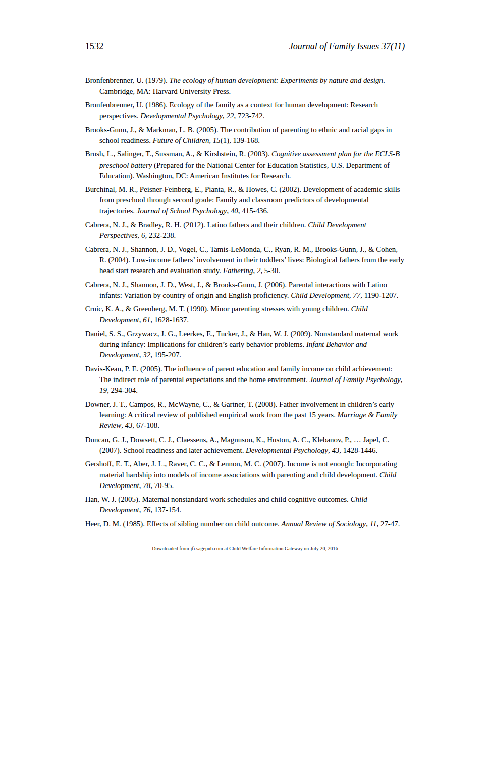1532 Journal of Family Issues 37(11)
Bronfenbrenner, U. (1979). The ecology of human development: Experiments by nature and design. Cambridge, MA: Harvard University Press.
Bronfenbrenner, U. (1986). Ecology of the family as a context for human development: Research perspectives. Developmental Psychology, 22, 723-742.
Brooks-Gunn, J., & Markman, L. B. (2005). The contribution of parenting to ethnic and racial gaps in school readiness. Future of Children, 15(1), 139-168.
Brush, L., Salinger, T., Sussman, A., & Kirshstein, R. (2003). Cognitive assessment plan for the ECLS-B preschool battery (Prepared for the National Center for Education Statistics, U.S. Department of Education). Washington, DC: American Institutes for Research.
Burchinal, M. R., Peisner-Feinberg, E., Pianta, R., & Howes, C. (2002). Development of academic skills from preschool through second grade: Family and classroom predictors of developmental trajectories. Journal of School Psychology, 40, 415-436.
Cabrera, N. J., & Bradley, R. H. (2012). Latino fathers and their children. Child Development Perspectives, 6, 232-238.
Cabrera, N. J., Shannon, J. D., Vogel, C., Tamis-LeMonda, C., Ryan, R. M., Brooks-Gunn, J., & Cohen, R. (2004). Low-income fathers’ involvement in their toddlers’ lives: Biological fathers from the early head start research and evaluation study. Fathering, 2, 5-30.
Cabrera, N. J., Shannon, J. D., West, J., & Brooks-Gunn, J. (2006). Parental interactions with Latino infants: Variation by country of origin and English proficiency. Child Development, 77, 1190-1207.
Crnic, K. A., & Greenberg, M. T. (1990). Minor parenting stresses with young children. Child Development, 61, 1628-1637.
Daniel, S. S., Grzywacz, J. G., Leerkes, E., Tucker, J., & Han, W. J. (2009). Nonstandard maternal work during infancy: Implications for children’s early behavior problems. Infant Behavior and Development, 32, 195-207.
Davis-Kean, P. E. (2005). The influence of parent education and family income on child achievement: The indirect role of parental expectations and the home environment. Journal of Family Psychology, 19, 294-304.
Downer, J. T., Campos, R., McWayne, C., & Gartner, T. (2008). Father involvement in children’s early learning: A critical review of published empirical work from the past 15 years. Marriage & Family Review, 43, 67-108.
Duncan, G. J., Dowsett, C. J., Claessens, A., Magnuson, K., Huston, A. C., Klebanov, P., … Japel, C. (2007). School readiness and later achievement. Developmental Psychology, 43, 1428-1446.
Gershoff, E. T., Aber, J. L., Raver, C. C., & Lennon, M. C. (2007). Income is not enough: Incorporating material hardship into models of income associations with parenting and child development. Child Development, 78, 70-95.
Han, W. J. (2005). Maternal nonstandard work schedules and child cognitive outcomes. Child Development, 76, 137-154.
Heer, D. M. (1985). Effects of sibling number on child outcome. Annual Review of Sociology, 11, 27-47.
Downloaded from jfi.sagepub.com at Child Welfare Information Gateway on July 20, 2016